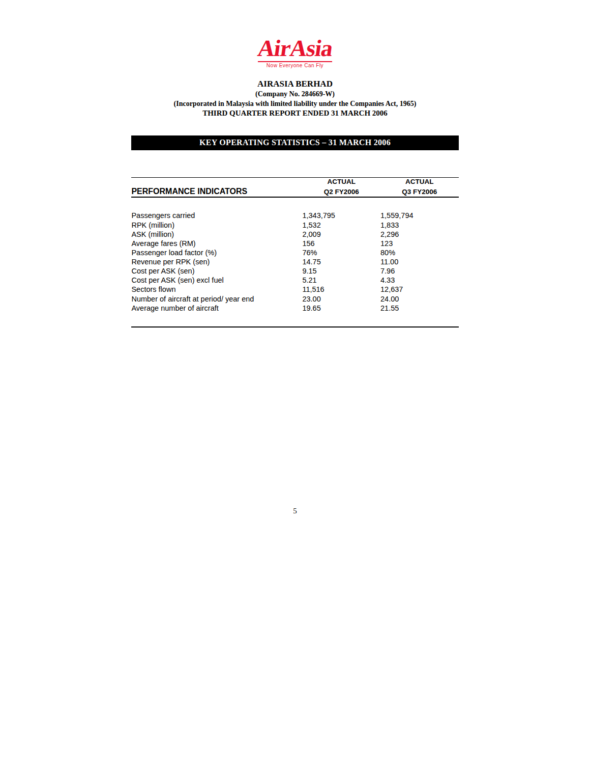AirAsia Now Everyone Can Fly
AIRASIA BERHAD
(Company No. 284669-W)
(Incorporated in Malaysia with limited liability under the Companies Act, 1965)
THIRD QUARTER REPORT ENDED 31 MARCH 2006
KEY OPERATING STATISTICS – 31 MARCH 2006
| | ACTUAL | ACTUAL |
| PERFORMANCE INDICATORS | Q2 FY2006 | Q3 FY2006 |
| Passengers carried | 1,343,795 | 1,559,794 |
| RPK (million) | 1,532 | 1,833 |
| ASK (million) | 2,009 | 2,296 |
| Average fares (RM) | 156 | 123 |
| Passenger load factor (%) | 76% | 80% |
| Revenue per RPK (sen) | 14.75 | 11.00 |
| Cost per ASK (sen) | 9.15 | 7.96 |
| Cost per ASK (sen) excl fuel | 5.21 | 4.33 |
| Sectors flown | 11,516 | 12,637 |
| Number of aircraft at period/ year end | 23.00 | 24.00 |
| Average number of aircraft | 19.65 | 21.55 |
5